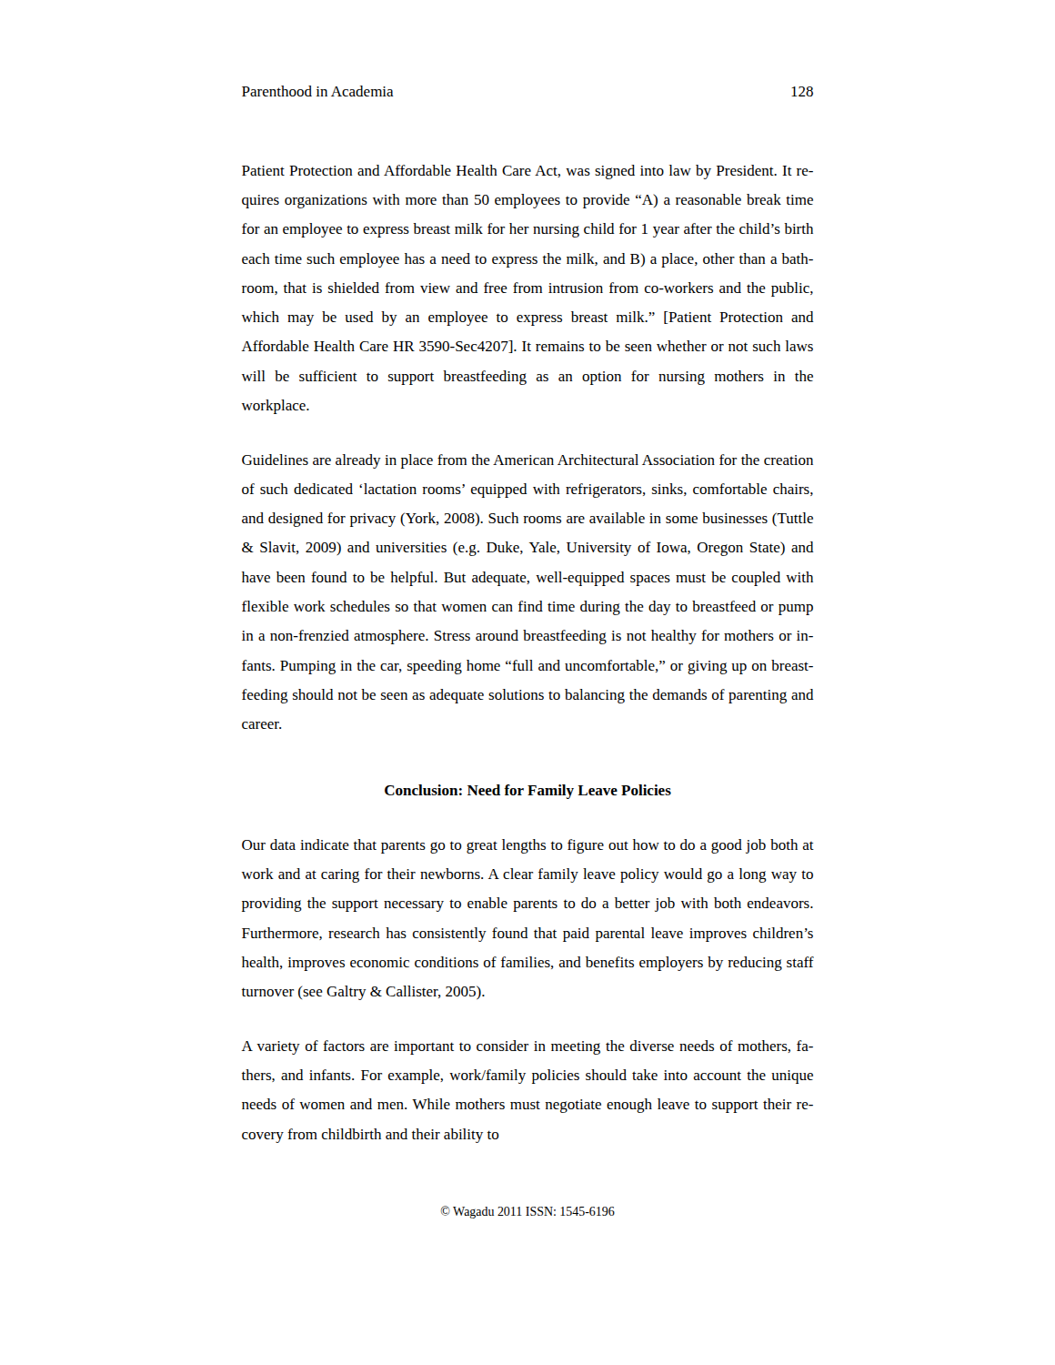Parenthood in Academia 128
Patient Protection and Affordable Health Care Act, was signed into law by President. It requires organizations with more than 50 employees to provide “A) a reasonable break time for an employee to express breast milk for her nursing child for 1 year after the child’s birth each time such employee has a need to express the milk, and B) a place, other than a bathroom, that is shielded from view and free from intrusion from co-workers and the public, which may be used by an employee to express breast milk.” [Patient Protection and Affordable Health Care HR 3590-Sec4207]. It remains to be seen whether or not such laws will be sufficient to support breastfeeding as an option for nursing mothers in the workplace.
Guidelines are already in place from the American Architectural Association for the creation of such dedicated ‘lactation rooms’ equipped with refrigerators, sinks, comfortable chairs, and designed for privacy (York, 2008). Such rooms are available in some businesses (Tuttle & Slavit, 2009) and universities (e.g. Duke, Yale, University of Iowa, Oregon State) and have been found to be helpful. But adequate, well-equipped spaces must be coupled with flexible work schedules so that women can find time during the day to breastfeed or pump in a non-frenzied atmosphere. Stress around breastfeeding is not healthy for mothers or infants. Pumping in the car, speeding home “full and uncomfortable,” or giving up on breastfeeding should not be seen as adequate solutions to balancing the demands of parenting and career.
Conclusion: Need for Family Leave Policies
Our data indicate that parents go to great lengths to figure out how to do a good job both at work and at caring for their newborns. A clear family leave policy would go a long way to providing the support necessary to enable parents to do a better job with both endeavors. Furthermore, research has consistently found that paid parental leave improves children’s health, improves economic conditions of families, and benefits employers by reducing staff turnover (see Galtry & Callister, 2005).
A variety of factors are important to consider in meeting the diverse needs of mothers, fathers, and infants. For example, work/family policies should take into account the unique needs of women and men. While mothers must negotiate enough leave to support their recovery from childbirth and their ability to
© Wagadu 2011 ISSN: 1545-6196